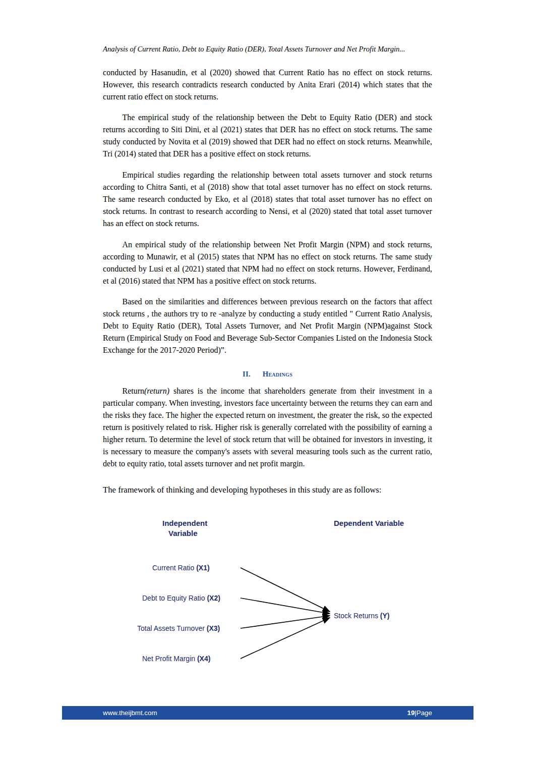Analysis of Current Ratio, Debt to Equity Ratio (DER), Total Assets Turnover and Net Profit Margin...
conducted by Hasanudin, et al (2020) showed that Current Ratio has no effect on stock returns. However, this research contradicts research conducted by Anita Erari (2014) which states that the current ratio effect on stock returns.
The empirical study of the relationship between the Debt to Equity Ratio (DER) and stock returns according to Siti Dini, et al (2021) states that DER has no effect on stock returns. The same study conducted by Novita et al (2019) showed that DER had no effect on stock returns. Meanwhile, Tri (2014) stated that DER has a positive effect on stock returns.
Empirical studies regarding the relationship between total assets turnover and stock returns according to Chitra Santi, et al (2018) show that total asset turnover has no effect on stock returns. The same research conducted by Eko, et al (2018) states that total asset turnover has no effect on stock returns. In contrast to research according to Nensi, et al (2020) stated that total asset turnover has an effect on stock returns.
An empirical study of the relationship between Net Profit Margin (NPM) and stock returns, according to Munawir, et al (2015) states that NPM has no effect on stock returns. The same study conducted by Lusi et al (2021) stated that NPM had no effect on stock returns. However, Ferdinand, et al (2016) stated that NPM has a positive effect on stock returns.
Based on the similarities and differences between previous research on the factors that affect stock returns , the authors try to re -analyze by conducting a study entitled " Current Ratio Analysis, Debt to Equity Ratio (DER), Total Assets Turnover, and Net Profit Margin (NPM)against Stock Return (Empirical Study on Food and Beverage Sub-Sector Companies Listed on the Indonesia Stock Exchange for the 2017-2020 Period)”.
II. Headings
Return(return) shares is the income that shareholders generate from their investment in a particular company. When investing, investors face uncertainty between the returns they can earn and the risks they face. The higher the expected return on investment, the greater the risk, so the expected return is positively related to risk. Higher risk is generally correlated with the possibility of earning a higher return. To determine the level of stock return that will be obtained for investors in investing, it is necessary to measure the company's assets with several measuring tools such as the current ratio, debt to equity ratio, total assets turnover and net profit margin.
The framework of thinking and developing hypotheses in this study are as follows:
Independent Variable Dependent Variable Current Ratio (X1) Debt to Equity Ratio (X2) Total Assets Turnover (X3) Net Profit Margin (X4) Stock Returns (Y)
www.theijbmt.com 19|Page